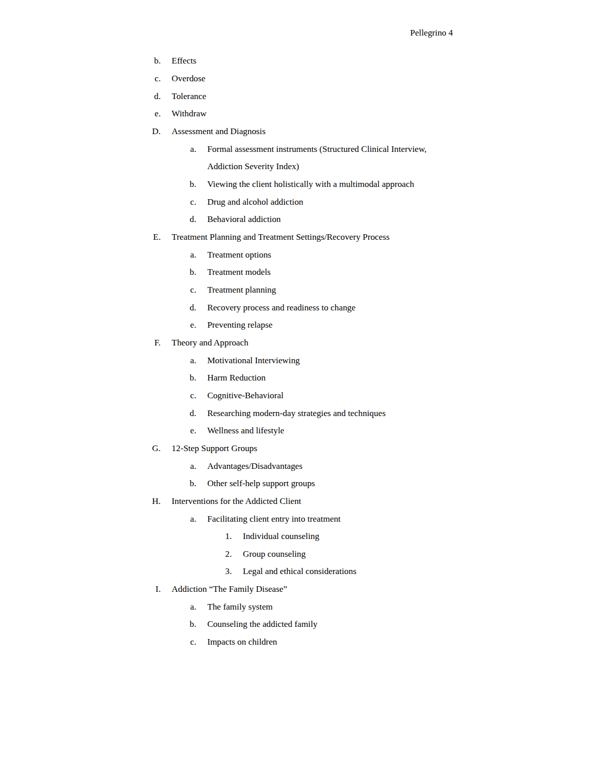Pellegrino 4
Effects
Overdose
Tolerance
Withdraw
Assessment and Diagnosis
Formal assessment instruments (Structured Clinical Interview, Addiction Severity Index)
Viewing the client holistically with a multimodal approach
Drug and alcohol addiction
Behavioral addiction
Treatment Planning and Treatment Settings/Recovery Process
Treatment options
Treatment models
Treatment planning
Recovery process and readiness to change
Preventing relapse
Theory and Approach
Motivational Interviewing
Harm Reduction
Cognitive-Behavioral
Researching modern-day strategies and techniques
Wellness and lifestyle
12-Step Support Groups
Advantages/Disadvantages
Other self-help support groups
Interventions for the Addicted Client
Facilitating client entry into treatment
Individual counseling
Group counseling
Legal and ethical considerations
Addiction “The Family Disease”
The family system
Counseling the addicted family
Impacts on children